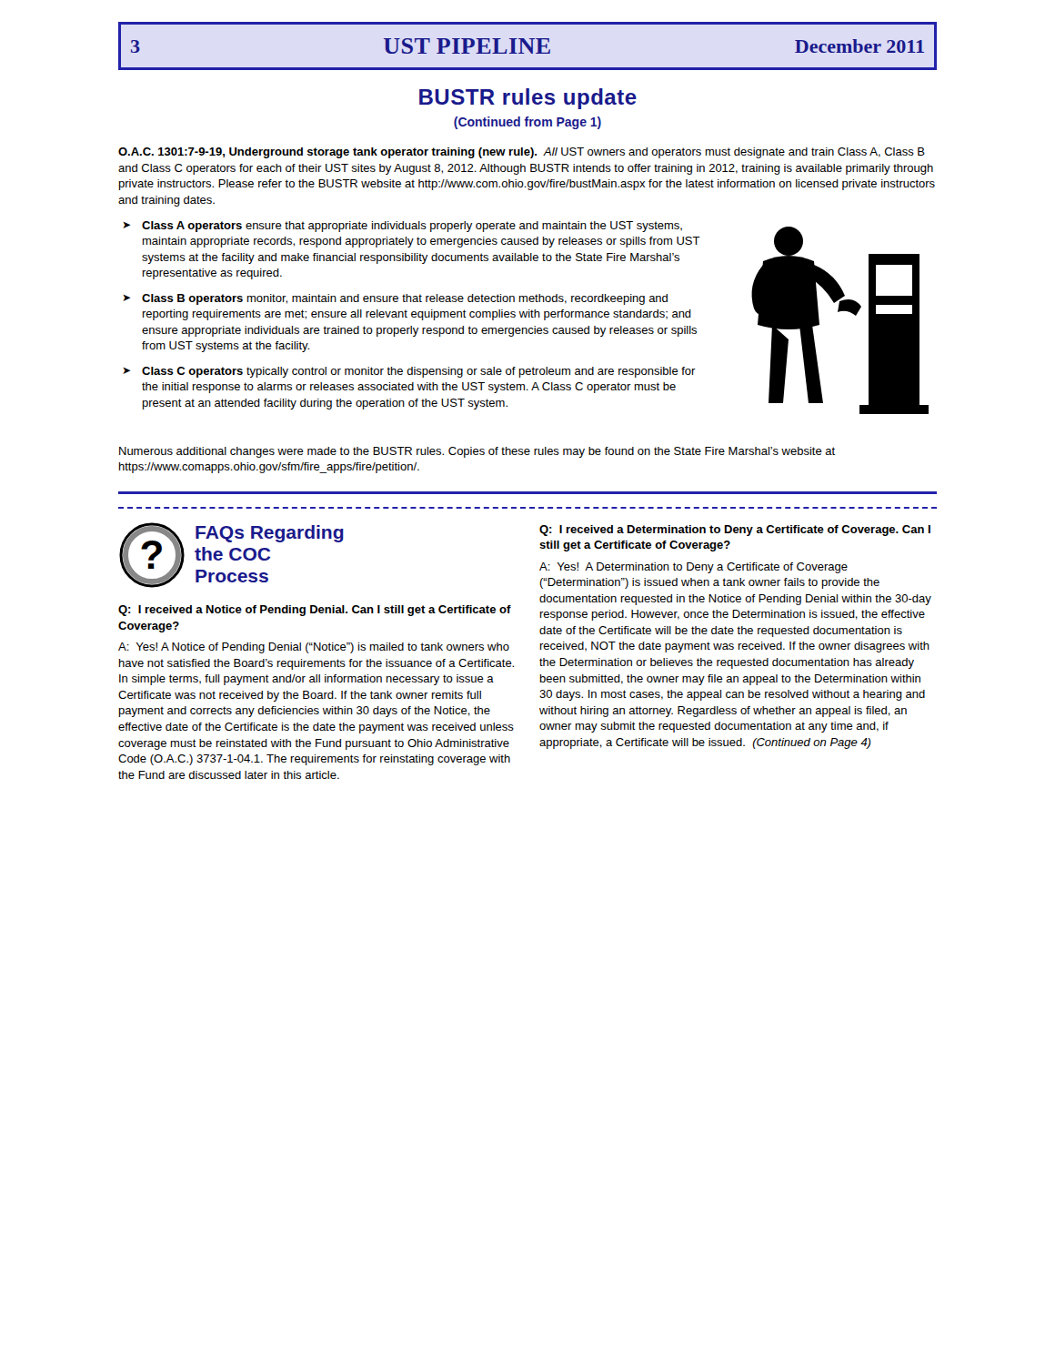3 UST PIPELINE December 2011
BUSTR rules update
(Continued from Page 1)
O.A.C. 1301:7-9-19, Underground storage tank operator training (new rule). All UST owners and operators must designate and train Class A, Class B and Class C operators for each of their UST sites by August 8, 2012. Although BUSTR intends to offer training in 2012, training is available primarily through private instructors. Please refer to the BUSTR website at http://www.com.ohio.gov/fire/bustMain.aspx for the latest information on licensed private instructors and training dates.
Class A operators ensure that appropriate individuals properly operate and maintain the UST systems, maintain appropriate records, respond appropriately to emergencies caused by releases or spills from UST systems at the facility and make financial responsibility documents available to the State Fire Marshal’s representative as required.
Class B operators monitor, maintain and ensure that release detection methods, recordkeeping and reporting requirements are met; ensure all relevant equipment complies with performance standards; and ensure appropriate individuals are trained to properly respond to emergencies caused by releases or spills from UST systems at the facility.
Class C operators typically control or monitor the dispensing or sale of petroleum and are responsible for the initial response to alarms or releases associated with the UST system. A Class C operator must be present at an attended facility during the operation of the UST system.
Numerous additional changes were made to the BUSTR rules. Copies of these rules may be found on the State Fire Marshal’s website at https://www.comapps.ohio.gov/sfm/fire_apps/fire/petition/.
?
FAQs Regarding
the COC
Process
Q: I received a Notice of Pending Denial. Can I still get a Certificate of Coverage?
A: Yes! A Notice of Pending Denial (“Notice”) is mailed to tank owners who have not satisfied the Board’s requirements for the issuance of a Certificate. In simple terms, full payment and/or all information necessary to issue a Certificate was not received by the Board. If the tank owner remits full payment and corrects any deficiencies within 30 days of the Notice, the effective date of the Certificate is the date the payment was received unless coverage must be reinstated with the Fund pursuant to Ohio Administrative Code (O.A.C.) 3737-1-04.1. The requirements for reinstating coverage with the Fund are discussed later in this article.
Q: I received a Determination to Deny a Certificate of Coverage. Can I still get a Certificate of Coverage?
A: Yes! A Determination to Deny a Certificate of Coverage (“Determination”) is issued when a tank owner fails to provide the documentation requested in the Notice of Pending Denial within the 30-day response period. However, once the Determination is issued, the effective date of the Certificate will be the date the requested documentation is received, NOT the date payment was received. If the owner disagrees with the Determination or believes the requested documentation has already been submitted, the owner may file an appeal to the Determination within 30 days. In most cases, the appeal can be resolved without a hearing and without hiring an attorney. Regardless of whether an appeal is filed, an owner may submit the requested documentation at any time and, if appropriate, a Certificate will be issued. (Continued on Page 4)